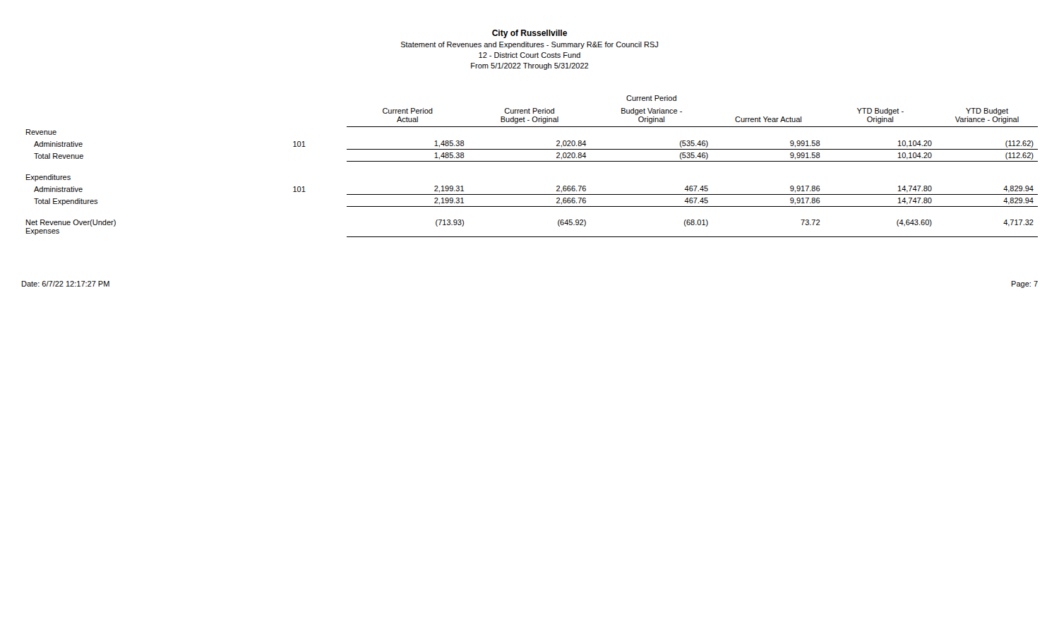City of Russellville
Statement of Revenues and Expenditures - Summary R&E for Council RSJ
12 - District Court Costs Fund
From 5/1/2022 Through 5/31/2022
| | | | | Current Period | | | |
| --- | --- | --- | --- | --- | --- | --- | --- |
| | | Current Period Actual | Current Period Budget - Original | Budget Variance - Original | Current Year Actual | YTD Budget - Original | YTD Budget Variance - Original |
| Revenue | | | | | | | |
| Administrative | 101 | 1,485.38 | 2,020.84 | (535.46) | 9,991.58 | 10,104.20 | (112.62) |
| Total Revenue | | 1,485.38 | 2,020.84 | (535.46) | 9,991.58 | 10,104.20 | (112.62) |
| Expenditures | | | | | | | |
| Administrative | 101 | 2,199.31 | 2,666.76 | 467.45 | 9,917.86 | 14,747.80 | 4,829.94 |
| Total Expenditures | | 2,199.31 | 2,666.76 | 467.45 | 9,917.86 | 14,747.80 | 4,829.94 |
| Net Revenue Over(Under) Expenses | | (713.93) | (645.92) | (68.01) | 73.72 | (4,643.60) | 4,717.32 |
Date: 6/7/22 12:17:27 PM
Page: 7